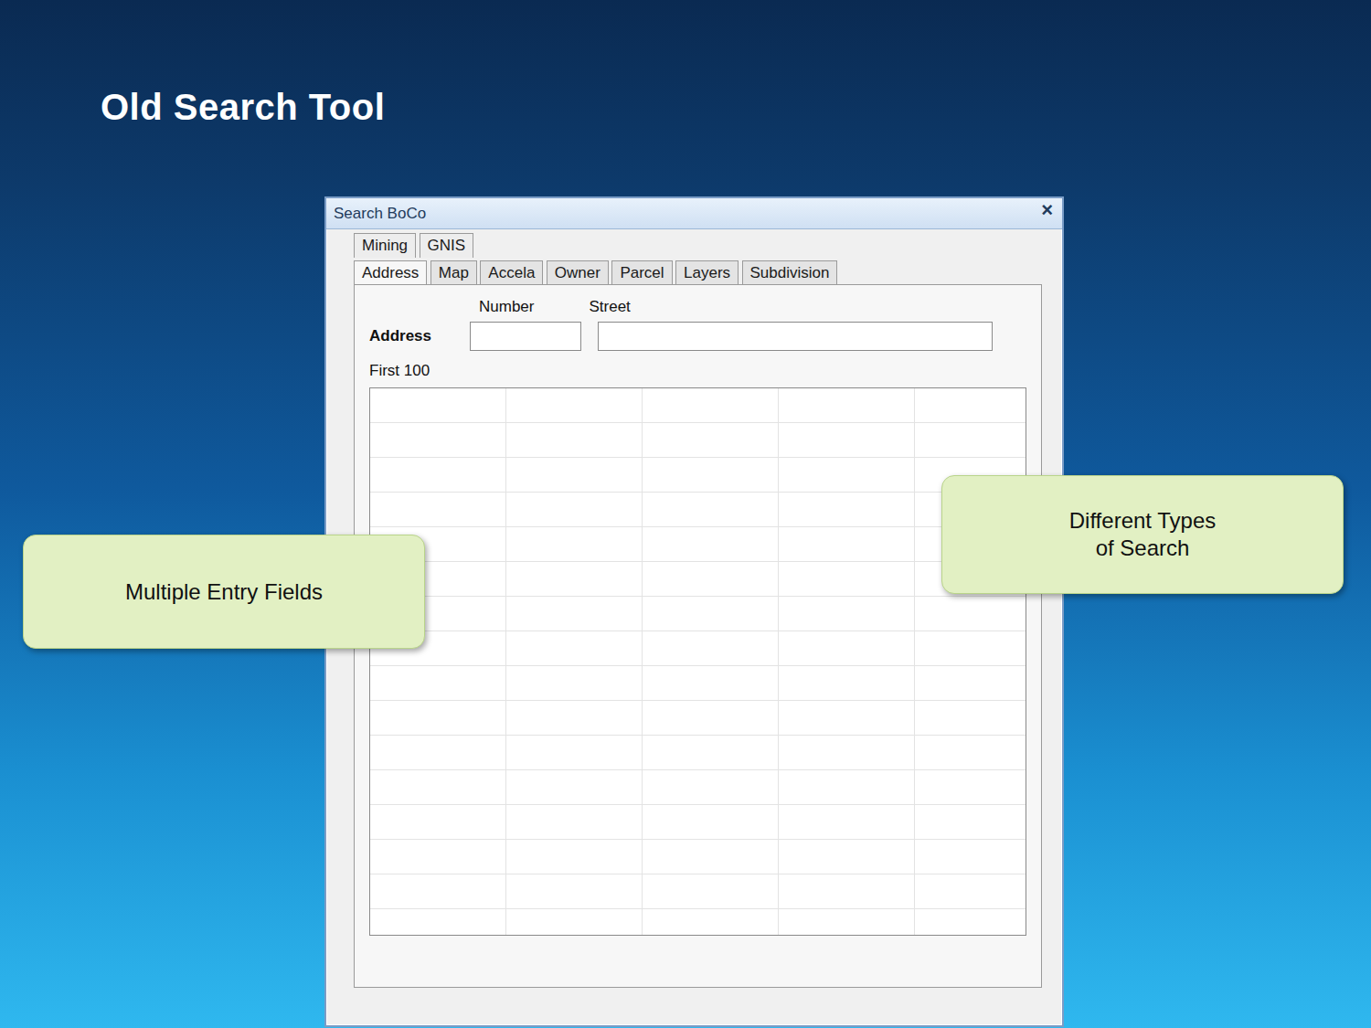Old Search Tool
Search BoCo ×
Mining GNIS
Address Map Accela Owner Parcel Layers Subdivision
Number Street
Address
First 100
Multiple Entry Fields
Different Types
of Search